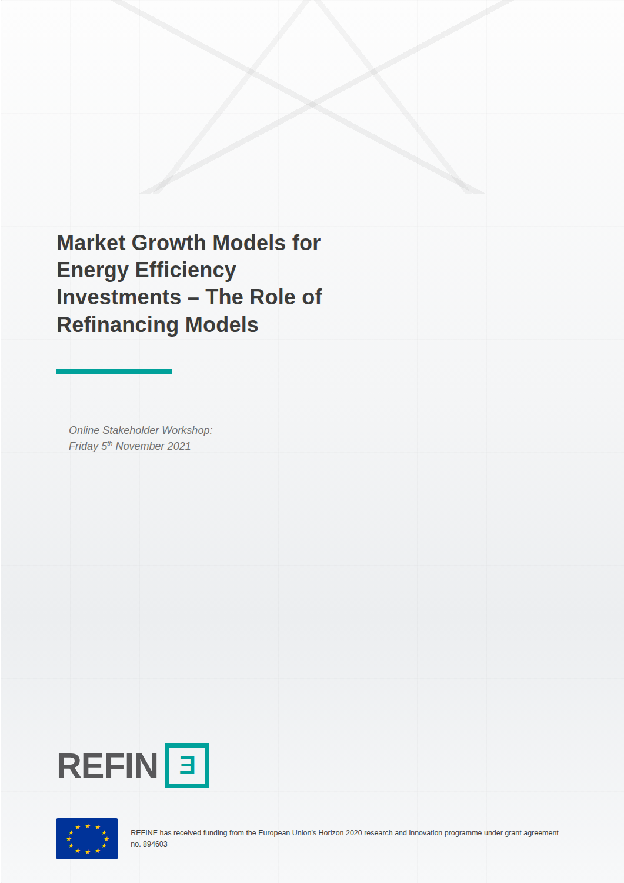Market Growth Models for
Energy Efficiency
Investments – The Role of
Refinancing Models
Online Stakeholder Workshop:
Friday 5th November 2021
REFIN Ǝ
REFINE has received funding from the European Union’s Horizon 2020 research and innovation programme under grant agreement no. 894603